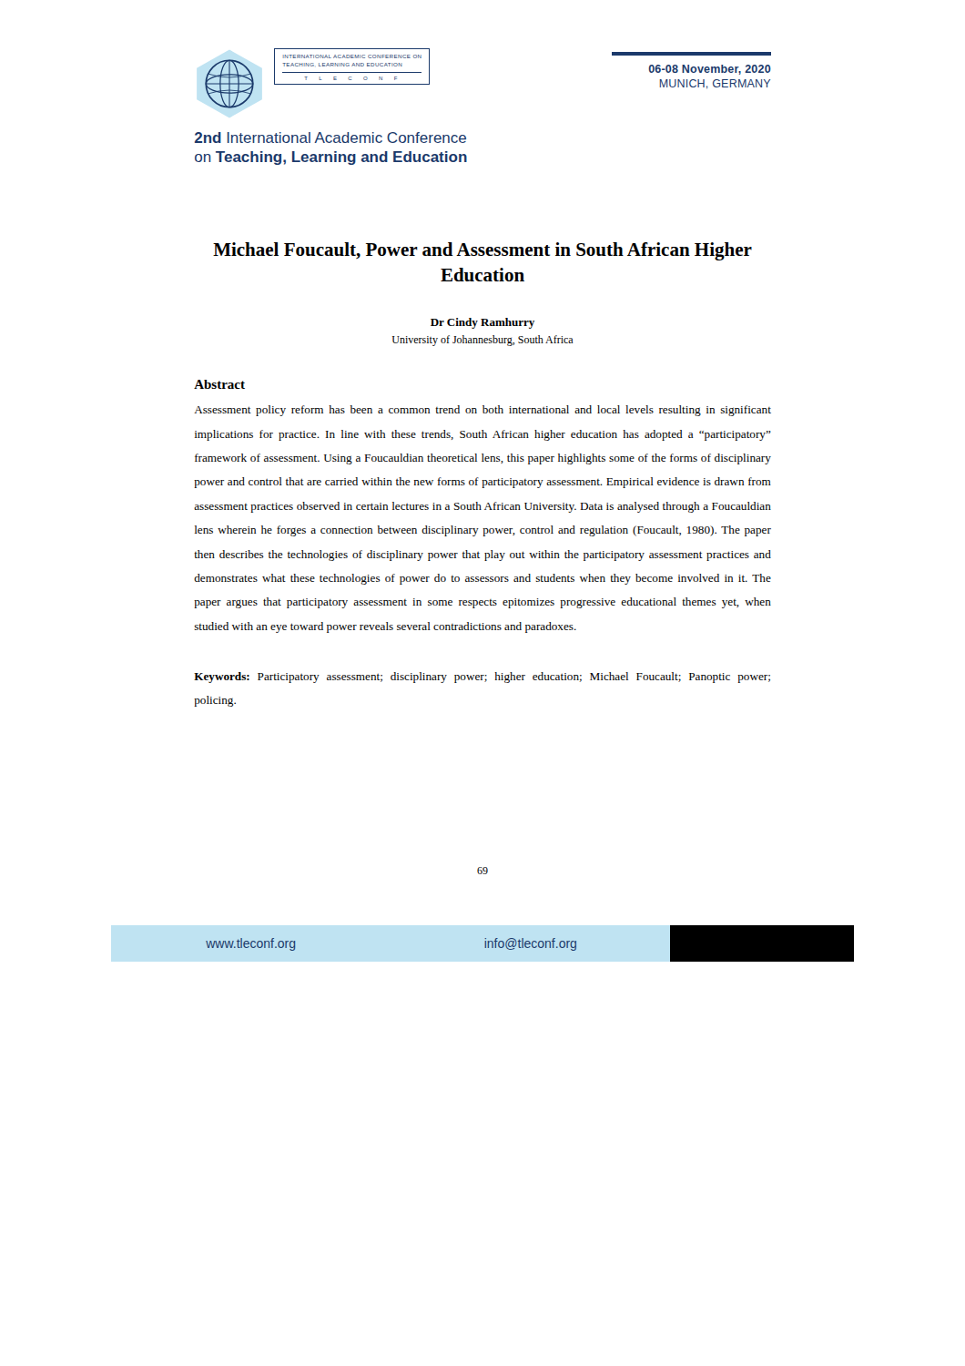International Academic Conference on
Teaching, Learning and Education
T L E C O N F
2nd International Academic Conference
on Teaching, Learning and Education
06-08 November, 2020
MUNICH, GERMANY
Michael Foucault, Power and Assessment in South African Higher Education
Dr Cindy Ramhurry
University of Johannesburg, South Africa
Abstract
Assessment policy reform has been a common trend on both international and local levels resulting in significant implications for practice. In line with these trends, South African higher education has adopted a “participatory” framework of assessment. Using a Foucauldian theoretical lens, this paper highlights some of the forms of disciplinary power and control that are carried within the new forms of participatory assessment. Empirical evidence is drawn from assessment practices observed in certain lectures in a South African University. Data is analysed through a Foucauldian lens wherein he forges a connection between disciplinary power, control and regulation (Foucault, 1980). The paper then describes the technologies of disciplinary power that play out within the participatory assessment practices and demonstrates what these technologies of power do to assessors and students when they become involved in it. The paper argues that participatory assessment in some respects epitomizes progressive educational themes yet, when studied with an eye toward power reveals several contradictions and paradoxes.
Keywords: Participatory assessment; disciplinary power; higher education; Michael Foucault; Panoptic power; policing.
69
www.tleconf.org
info@tleconf.org